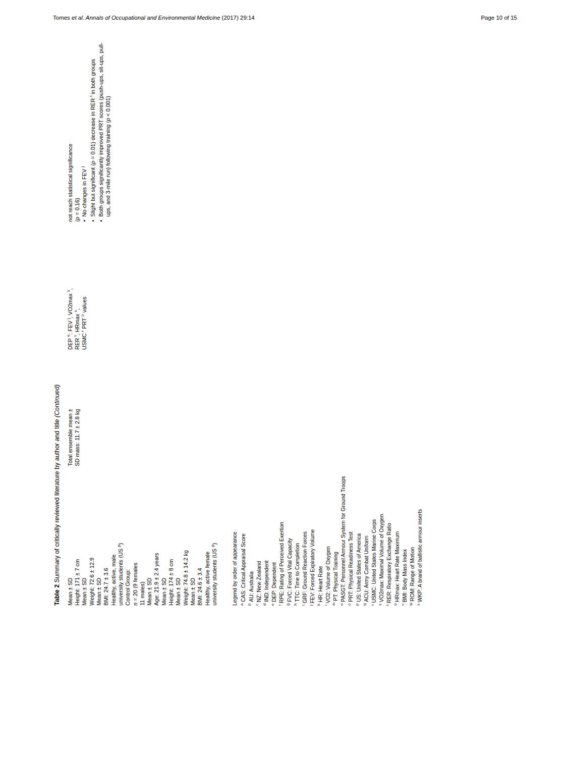Tomes et al. Annals of Occupational and Environmental Medicine (2017) 29:14
Page 10 of 15
Table 2 Summary of critically reviewed literature by author and title (Continued)
| Mean ± SD Height: 171 ± 7 cm Mean ± SD Weight: 72.6 ± 12.9 Mean ± SD BMI: 24.7 ± 3.6 Healthy, active, male university students (US p ) Control Group: n = 20 (9 females 11 males) Mean ± SD Age: 21.9 ± 2.4 years Mean ± SD Height: 174 ± 8 cm Mean ± SD Weight: 74.8 ± 14.2 kg Mean ± SD BMI: 24.6 ± 3.4 Healthy, active female university students (US p ) | Total ensemble mean ± SD mass: 11.7 ± 2.8 kg | DEP e : FEV j , VO2max s , RER t , HRmax u , USMC r PRT o values | not reach statistical significance ( p = 0.16) No changes in FEV j Slight but significant ( p = 0.01) decrease in RER t in both groups Both groups significantly improved PRT scores (push-ups, sit-ups, pull-ups, and 3-mile run) following training ( p < 0.001) |
Legend by order of appearance
aCAS: Critical Appraisal Score
bAU: Australia
cNZ: New Zealand
dIND: Independent
eDEP: Dependent
fRPE: Rating of Perceived Exertion
gFVC: Forced Vital Capacity
hTTC: Time to Completion
iGRF: Ground Reaction Forces
jFEV: Forced Expiratory Volume
kHR: Heart Rate
lVO2: Volume of Oxygen
mPT: Physical Training
nPASGT: Personnel Armour System for Ground Troops
oPRT: Physical Readiness Test
pUS: United States of America
qACU: Army Combat Uniform
rUSMC: United States Marine Corps
sVO2max: Maximal Volume of Oxygen
tRER: Respiratory Exchange Ratio
uHRmax: Heart Rate Maximum
vBMI: Body Mass Index
wROM: Range of Motion
xWKP: A brand of ballistic armour inserts